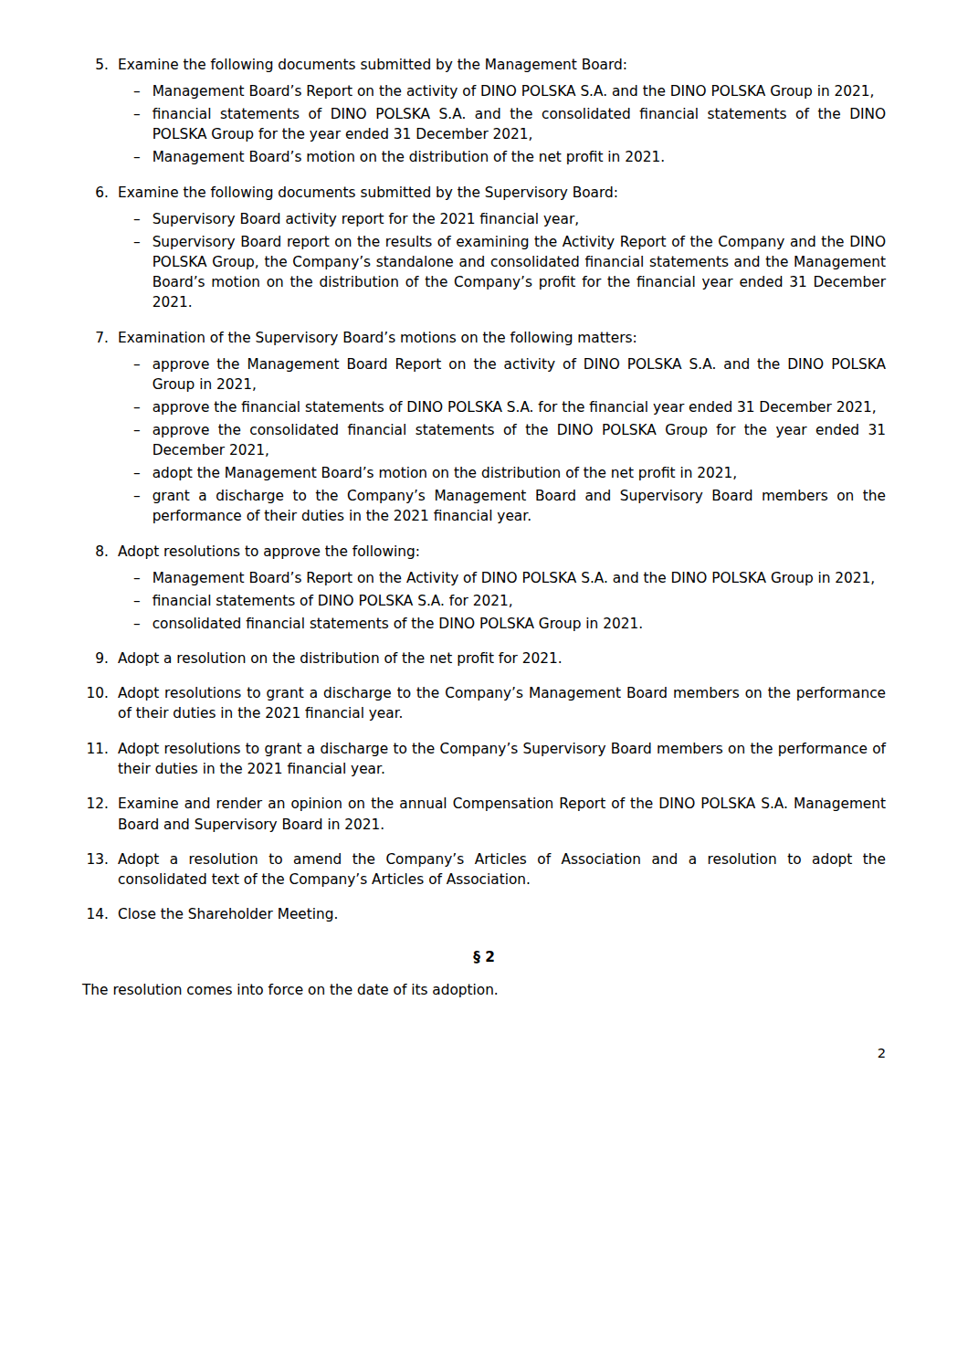Examine the following documents submitted by the Management Board:
Management Board’s Report on the activity of DINO POLSKA S.A. and the DINO POLSKA Group in 2021,
financial statements of DINO POLSKA S.A. and the consolidated financial statements of the DINO POLSKA Group for the year ended 31 December 2021,
Management Board’s motion on the distribution of the net profit in 2021.
Examine the following documents submitted by the Supervisory Board:
Supervisory Board activity report for the 2021 financial year,
Supervisory Board report on the results of examining the Activity Report of the Company and the DINO POLSKA Group, the Company’s standalone and consolidated financial statements and the Management Board’s motion on the distribution of the Company’s profit for the financial year ended 31 December 2021.
Examination of the Supervisory Board’s motions on the following matters:
approve the Management Board Report on the activity of DINO POLSKA S.A. and the DINO POLSKA Group in 2021,
approve the financial statements of DINO POLSKA S.A. for the financial year ended 31 December 2021,
approve the consolidated financial statements of the DINO POLSKA Group for the year ended 31 December 2021,
adopt the Management Board’s motion on the distribution of the net profit in 2021,
grant a discharge to the Company’s Management Board and Supervisory Board members on the performance of their duties in the 2021 financial year.
Adopt resolutions to approve the following:
Management Board’s Report on the Activity of DINO POLSKA S.A. and the DINO POLSKA Group in 2021,
financial statements of DINO POLSKA S.A. for 2021,
consolidated financial statements of the DINO POLSKA Group in 2021.
Adopt a resolution on the distribution of the net profit for 2021.
Adopt resolutions to grant a discharge to the Company’s Management Board members on the performance of their duties in the 2021 financial year.
Adopt resolutions to grant a discharge to the Company’s Supervisory Board members on the performance of their duties in the 2021 financial year.
Examine and render an opinion on the annual Compensation Report of the DINO POLSKA S.A. Management Board and Supervisory Board in 2021.
Adopt a resolution to amend the Company’s Articles of Association and a resolution to adopt the consolidated text of the Company’s Articles of Association.
Close the Shareholder Meeting.
§ 2
The resolution comes into force on the date of its adoption.
2